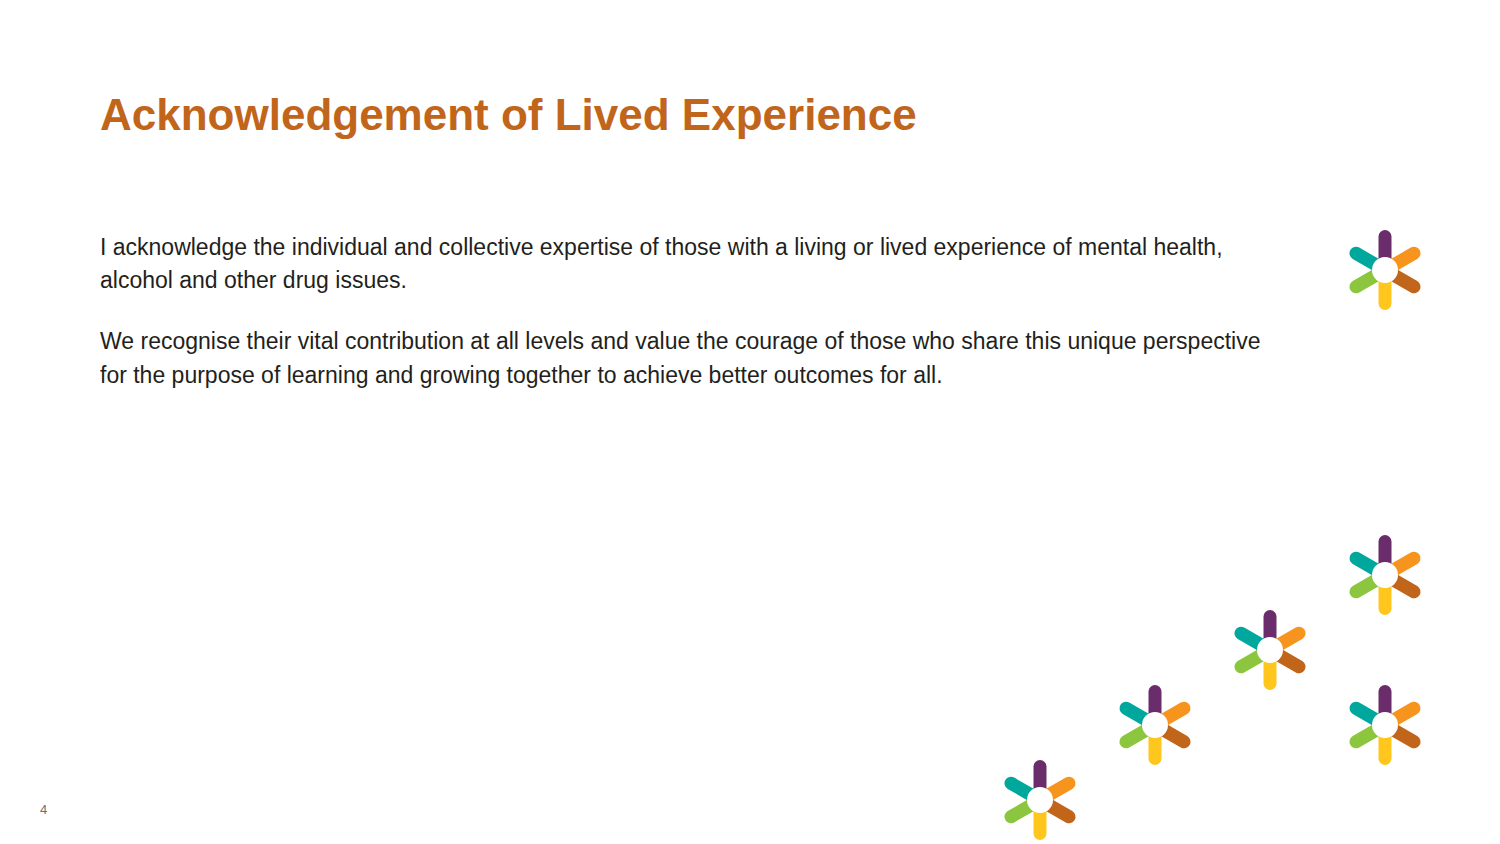Acknowledgement of Lived Experience
I acknowledge the individual and collective expertise of those with a living or lived experience of mental health, alcohol and other drug issues.
We recognise their vital contribution at all levels and value the courage of those who share this unique perspective for the purpose of learning and growing together to achieve better outcomes for all.
4